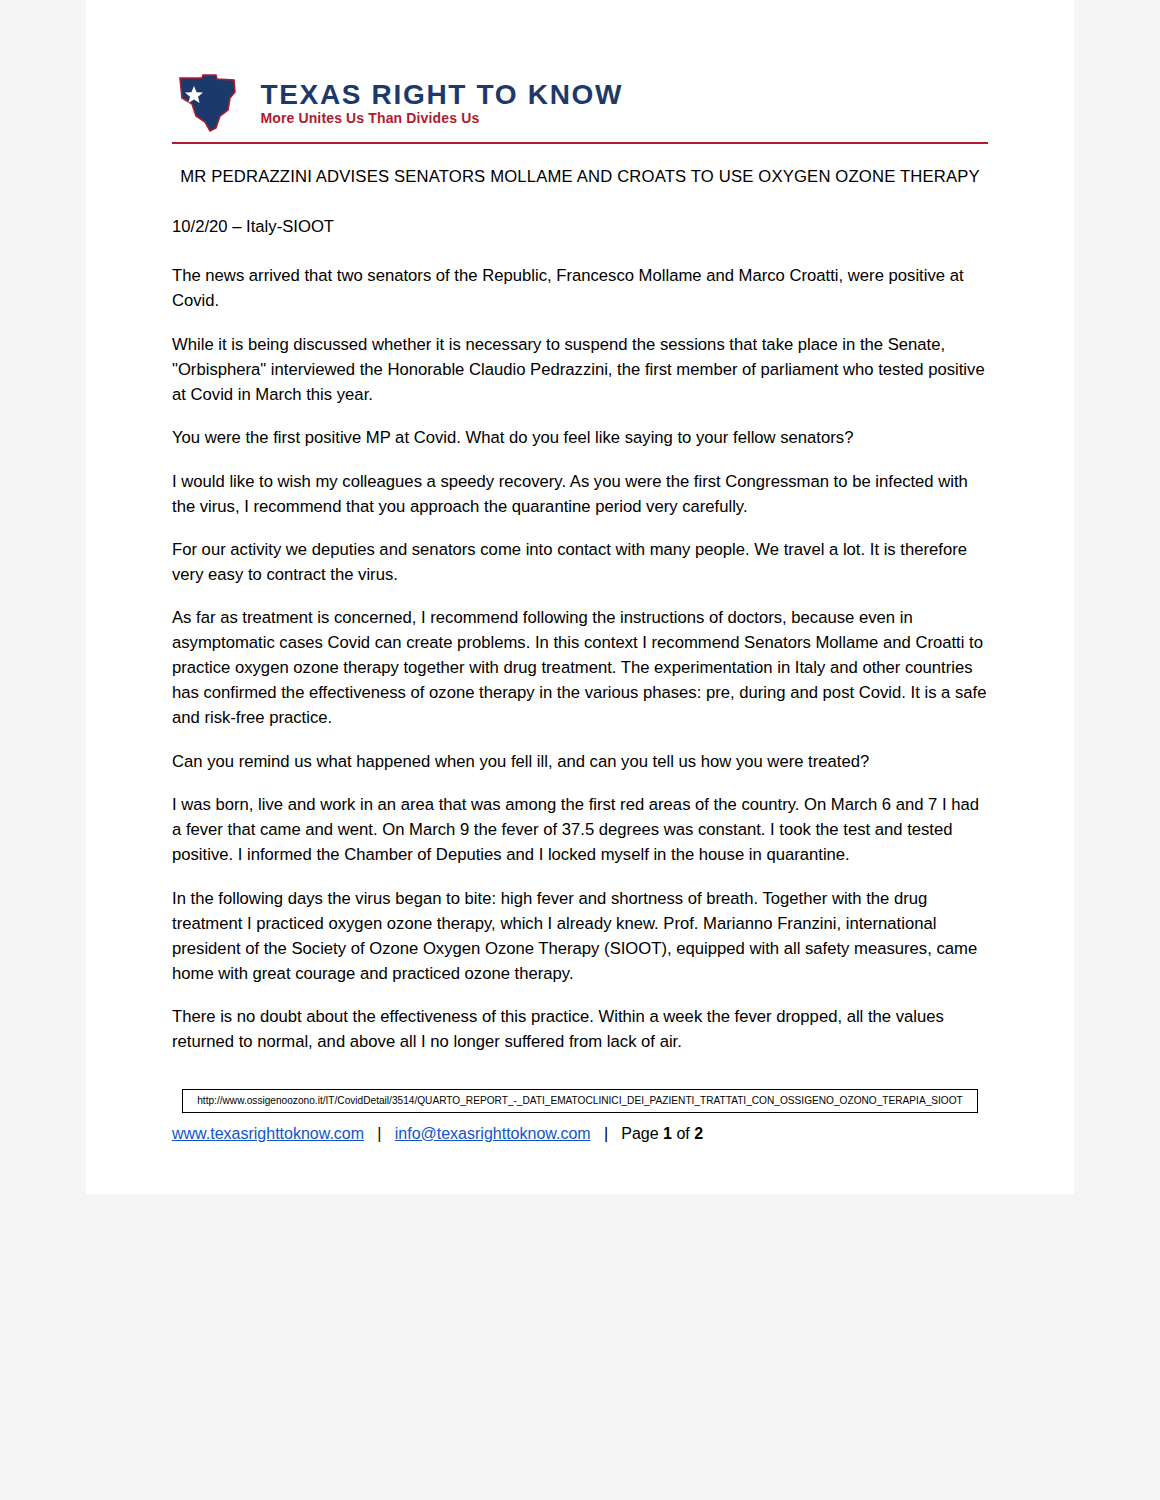TEXAS RIGHT TO KNOW
More Unites Us Than Divides Us
MR PEDRAZZINI ADVISES SENATORS MOLLAME AND CROATS TO USE OXYGEN OZONE THERAPY
10/2/20 – Italy-SIOOT
The news arrived that two senators of the Republic, Francesco Mollame and Marco Croatti, were positive at Covid.
While it is being discussed whether it is necessary to suspend the sessions that take place in the Senate, "Orbisphera" interviewed the Honorable Claudio Pedrazzini, the first member of parliament who tested positive at Covid in March this year.
You were the first positive MP at Covid. What do you feel like saying to your fellow senators?
I would like to wish my colleagues a speedy recovery. As you were the first Congressman to be infected with the virus, I recommend that you approach the quarantine period very carefully.
For our activity we deputies and senators come into contact with many people. We travel a lot. It is therefore very easy to contract the virus.
As far as treatment is concerned, I recommend following the instructions of doctors, because even in asymptomatic cases Covid can create problems. In this context I recommend Senators Mollame and Croatti to practice oxygen ozone therapy together with drug treatment. The experimentation in Italy and other countries has confirmed the effectiveness of ozone therapy in the various phases: pre, during and post Covid. It is a safe and risk-free practice.
Can you remind us what happened when you fell ill, and can you tell us how you were treated?
I was born, live and work in an area that was among the first red areas of the country. On March 6 and 7 I had a fever that came and went. On March 9 the fever of 37.5 degrees was constant. I took the test and tested positive. I informed the Chamber of Deputies and I locked myself in the house in quarantine.
In the following days the virus began to bite: high fever and shortness of breath. Together with the drug treatment I practiced oxygen ozone therapy, which I already knew. Prof. Marianno Franzini, international president of the Society of Ozone Oxygen Ozone Therapy (SIOOT), equipped with all safety measures, came home with great courage and practiced ozone therapy.
There is no doubt about the effectiveness of this practice. Within a week the fever dropped, all the values returned to normal, and above all I no longer suffered from lack of air.
http://www.ossigenoozono.it/IT/CovidDetail/3514/QUARTO_REPORT_-_DATI_EMATOCLINICI_DEI_PAZIENTI_TRATTATI_CON_OSSIGENO_OZONO_TERAPIA_SIOOT
www.texasrighttoknow.com | info@texasrighttoknow.com | Page 1 of 2